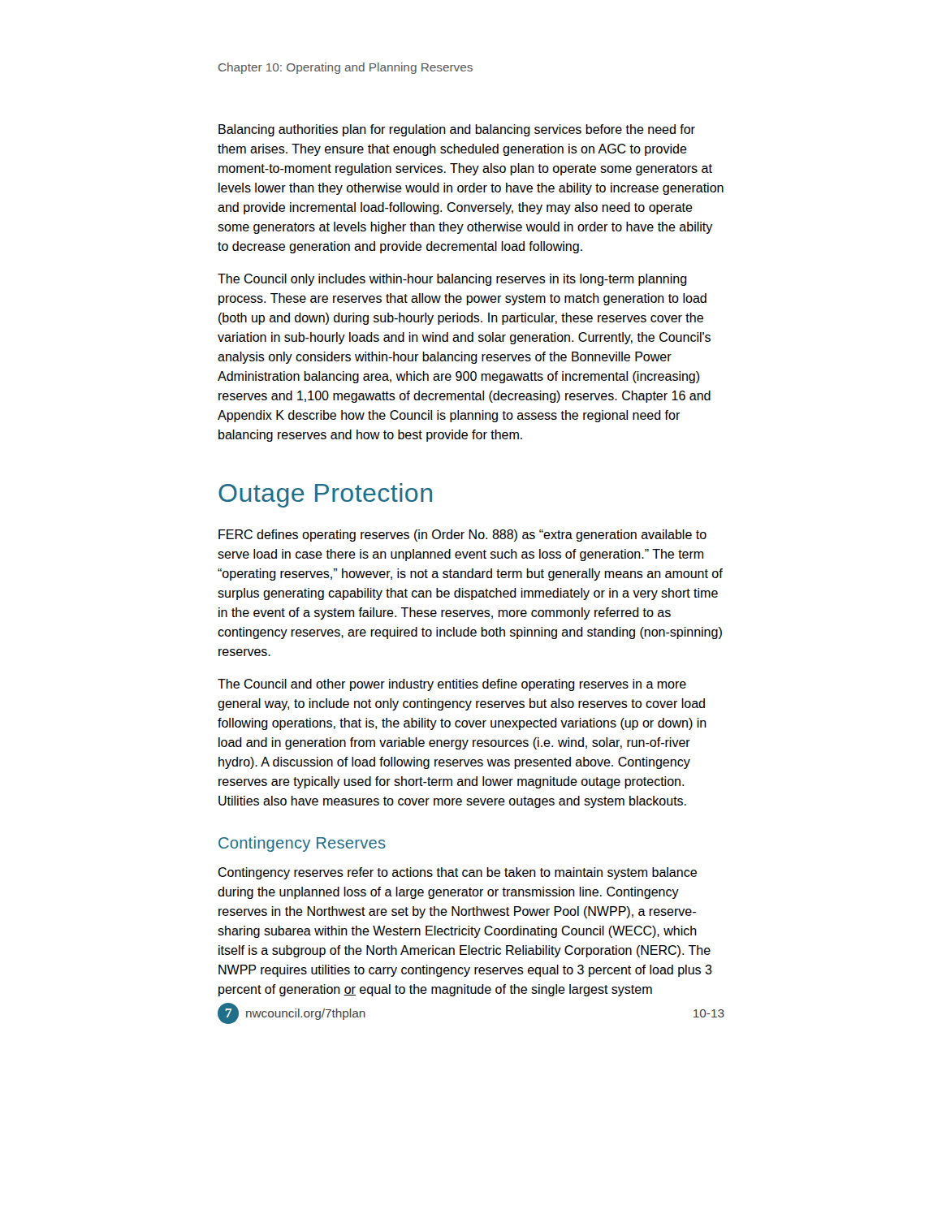Chapter 10: Operating and Planning Reserves
Balancing authorities plan for regulation and balancing services before the need for them arises. They ensure that enough scheduled generation is on AGC to provide moment-to-moment regulation services. They also plan to operate some generators at levels lower than they otherwise would in order to have the ability to increase generation and provide incremental load-following. Conversely, they may also need to operate some generators at levels higher than they otherwise would in order to have the ability to decrease generation and provide decremental load following.
The Council only includes within-hour balancing reserves in its long-term planning process. These are reserves that allow the power system to match generation to load (both up and down) during sub-hourly periods. In particular, these reserves cover the variation in sub-hourly loads and in wind and solar generation. Currently, the Council's analysis only considers within-hour balancing reserves of the Bonneville Power Administration balancing area, which are 900 megawatts of incremental (increasing) reserves and 1,100 megawatts of decremental (decreasing) reserves. Chapter 16 and Appendix K describe how the Council is planning to assess the regional need for balancing reserves and how to best provide for them.
Outage Protection
FERC defines operating reserves (in Order No. 888) as “extra generation available to serve load in case there is an unplanned event such as loss of generation.” The term “operating reserves,” however, is not a standard term but generally means an amount of surplus generating capability that can be dispatched immediately or in a very short time in the event of a system failure. These reserves, more commonly referred to as contingency reserves, are required to include both spinning and standing (non-spinning) reserves.
The Council and other power industry entities define operating reserves in a more general way, to include not only contingency reserves but also reserves to cover load following operations, that is, the ability to cover unexpected variations (up or down) in load and in generation from variable energy resources (i.e. wind, solar, run-of-river hydro). A discussion of load following reserves was presented above. Contingency reserves are typically used for short-term and lower magnitude outage protection. Utilities also have measures to cover more severe outages and system blackouts.
Contingency Reserves
Contingency reserves refer to actions that can be taken to maintain system balance during the unplanned loss of a large generator or transmission line. Contingency reserves in the Northwest are set by the Northwest Power Pool (NWPP), a reserve-sharing subarea within the Western Electricity Coordinating Council (WECC), which itself is a subgroup of the North American Electric Reliability Corporation (NERC). The NWPP requires utilities to carry contingency reserves equal to 3 percent of load plus 3 percent of generation or equal to the magnitude of the single largest system
7 nwcouncil.org/7thplan
10-13